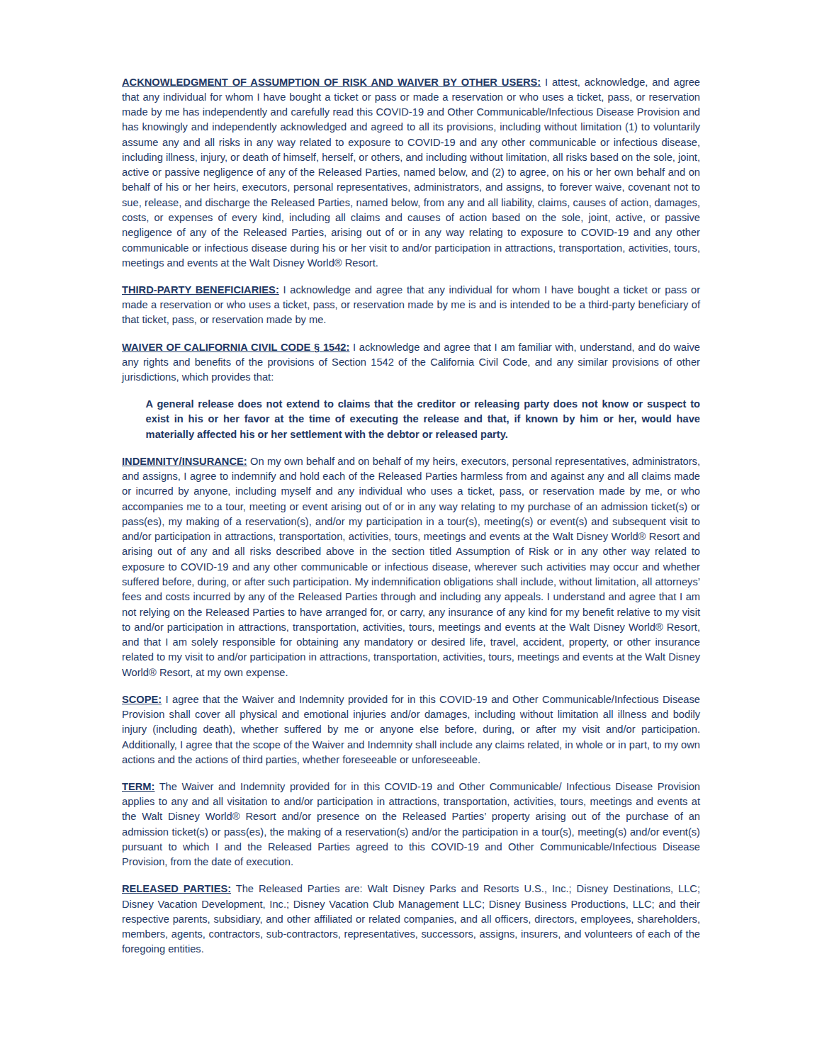ACKNOWLEDGMENT OF ASSUMPTION OF RISK AND WAIVER BY OTHER USERS: I attest, acknowledge, and agree that any individual for whom I have bought a ticket or pass or made a reservation or who uses a ticket, pass, or reservation made by me has independently and carefully read this COVID-19 and Other Communicable/Infectious Disease Provision and has knowingly and independently acknowledged and agreed to all its provisions, including without limitation (1) to voluntarily assume any and all risks in any way related to exposure to COVID-19 and any other communicable or infectious disease, including illness, injury, or death of himself, herself, or others, and including without limitation, all risks based on the sole, joint, active or passive negligence of any of the Released Parties, named below, and (2) to agree, on his or her own behalf and on behalf of his or her heirs, executors, personal representatives, administrators, and assigns, to forever waive, covenant not to sue, release, and discharge the Released Parties, named below, from any and all liability, claims, causes of action, damages, costs, or expenses of every kind, including all claims and causes of action based on the sole, joint, active, or passive negligence of any of the Released Parties, arising out of or in any way relating to exposure to COVID-19 and any other communicable or infectious disease during his or her visit to and/or participation in attractions, transportation, activities, tours, meetings and events at the Walt Disney World® Resort.
THIRD-PARTY BENEFICIARIES: I acknowledge and agree that any individual for whom I have bought a ticket or pass or made a reservation or who uses a ticket, pass, or reservation made by me is and is intended to be a third-party beneficiary of that ticket, pass, or reservation made by me.
WAIVER OF CALIFORNIA CIVIL CODE § 1542: I acknowledge and agree that I am familiar with, understand, and do waive any rights and benefits of the provisions of Section 1542 of the California Civil Code, and any similar provisions of other jurisdictions, which provides that:
A general release does not extend to claims that the creditor or releasing party does not know or suspect to exist in his or her favor at the time of executing the release and that, if known by him or her, would have materially affected his or her settlement with the debtor or released party.
INDEMNITY/INSURANCE: On my own behalf and on behalf of my heirs, executors, personal representatives, administrators, and assigns, I agree to indemnify and hold each of the Released Parties harmless from and against any and all claims made or incurred by anyone, including myself and any individual who uses a ticket, pass, or reservation made by me, or who accompanies me to a tour, meeting or event arising out of or in any way relating to my purchase of an admission ticket(s) or pass(es), my making of a reservation(s), and/or my participation in a tour(s), meeting(s) or event(s) and subsequent visit to and/or participation in attractions, transportation, activities, tours, meetings and events at the Walt Disney World® Resort and arising out of any and all risks described above in the section titled Assumption of Risk or in any other way related to exposure to COVID-19 and any other communicable or infectious disease, wherever such activities may occur and whether suffered before, during, or after such participation. My indemnification obligations shall include, without limitation, all attorneys’ fees and costs incurred by any of the Released Parties through and including any appeals. I understand and agree that I am not relying on the Released Parties to have arranged for, or carry, any insurance of any kind for my benefit relative to my visit to and/or participation in attractions, transportation, activities, tours, meetings and events at the Walt Disney World® Resort, and that I am solely responsible for obtaining any mandatory or desired life, travel, accident, property, or other insurance related to my visit to and/or participation in attractions, transportation, activities, tours, meetings and events at the Walt Disney World® Resort, at my own expense.
SCOPE: I agree that the Waiver and Indemnity provided for in this COVID-19 and Other Communicable/Infectious Disease Provision shall cover all physical and emotional injuries and/or damages, including without limitation all illness and bodily injury (including death), whether suffered by me or anyone else before, during, or after my visit and/or participation. Additionally, I agree that the scope of the Waiver and Indemnity shall include any claims related, in whole or in part, to my own actions and the actions of third parties, whether foreseeable or unforeseeable.
TERM: The Waiver and Indemnity provided for in this COVID-19 and Other Communicable/ Infectious Disease Provision applies to any and all visitation to and/or participation in attractions, transportation, activities, tours, meetings and events at the Walt Disney World® Resort and/or presence on the Released Parties’ property arising out of the purchase of an admission ticket(s) or pass(es), the making of a reservation(s) and/or the participation in a tour(s), meeting(s) and/or event(s) pursuant to which I and the Released Parties agreed to this COVID-19 and Other Communicable/Infectious Disease Provision, from the date of execution.
RELEASED PARTIES: The Released Parties are: Walt Disney Parks and Resorts U.S., Inc.; Disney Destinations, LLC; Disney Vacation Development, Inc.; Disney Vacation Club Management LLC; Disney Business Productions, LLC; and their respective parents, subsidiary, and other affiliated or related companies, and all officers, directors, employees, shareholders, members, agents, contractors, sub-contractors, representatives, successors, assigns, insurers, and volunteers of each of the foregoing entities.